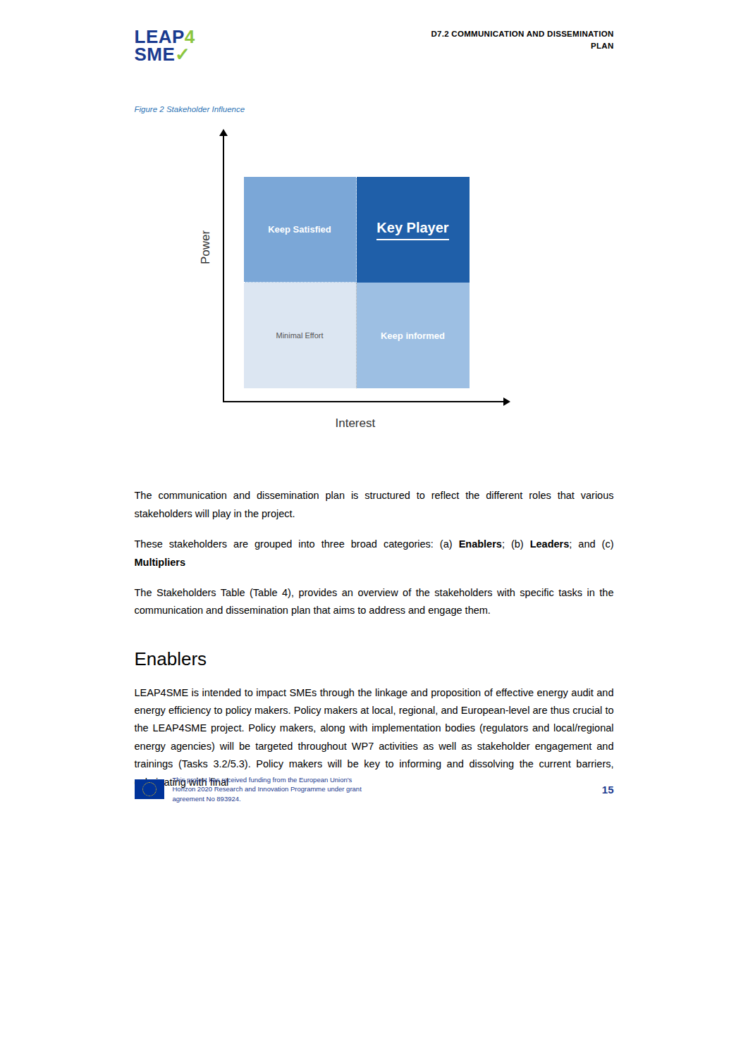LEAP4 SME✓
D7.2 COMMUNICATION AND DISSEMINATION
PLAN
Figure 2 Stakeholder Influence
Power
Interest
Keep Satisfied
Key Player
Minimal Effort
Keep informed
The communication and dissemination plan is structured to reflect the different roles that various stakeholders will play in the project.
These stakeholders are grouped into three broad categories: (a) Enablers; (b) Leaders; and (c) Multipliers
The Stakeholders Table (Table 4), provides an overview of the stakeholders with specific tasks in the communication and dissemination plan that aims to address and engage them.
Enablers
LEAP4SME is intended to impact SMEs through the linkage and proposition of effective energy audit and energy efficiency to policy makers. Policy makers at local, regional, and European-level are thus crucial to the LEAP4SME project. Policy makers, along with implementation bodies (regulators and local/regional energy agencies) will be targeted throughout WP7 activities as well as stakeholder engagement and trainings (Tasks 3.2/5.3). Policy makers will be key to informing and dissolving the current barriers, culminating with final
This project has received funding from the European Union's
Horizon 2020 Research and Innovation Programme under grant
agreement No 893924.
15